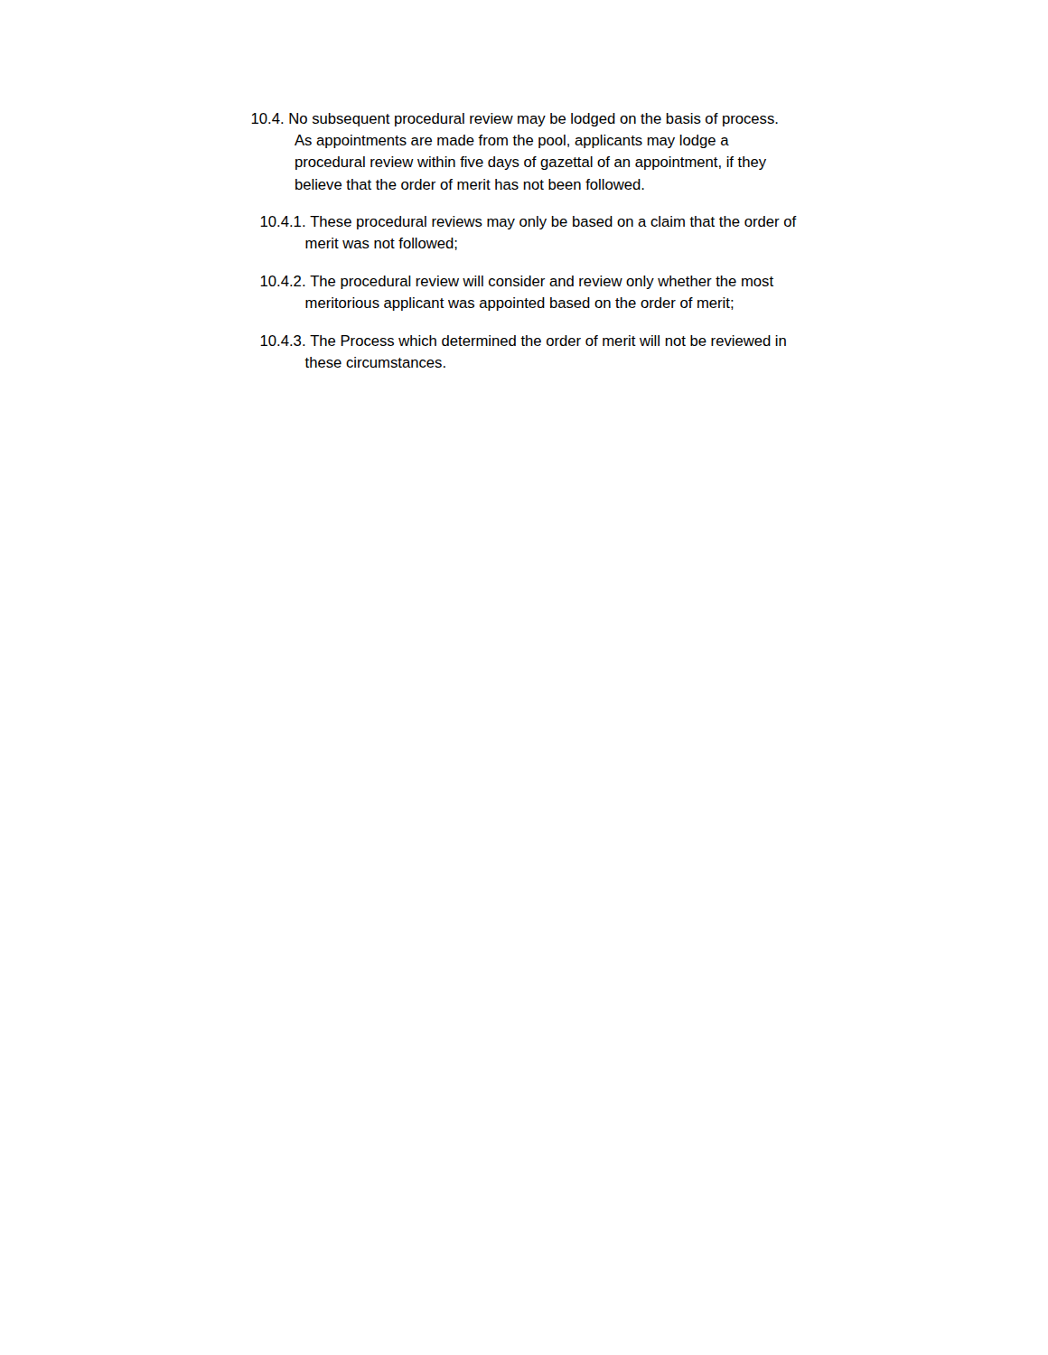10.4. No subsequent procedural review may be lodged on the basis of process. As appointments are made from the pool, applicants may lodge a procedural review within five days of gazettal of an appointment, if they believe that the order of merit has not been followed.
10.4.1. These procedural reviews may only be based on a claim that the order of merit was not followed;
10.4.2. The procedural review will consider and review only whether the most meritorious applicant was appointed based on the order of merit;
10.4.3. The Process which determined the order of merit will not be reviewed in these circumstances.